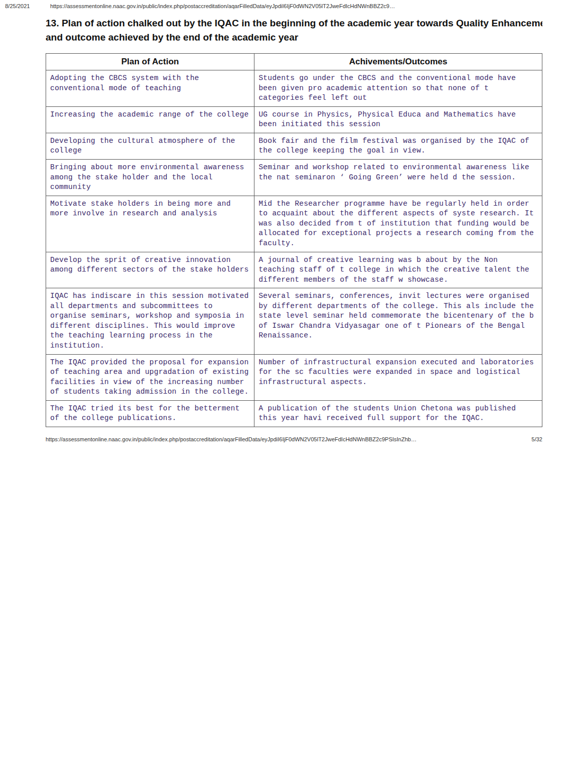8/25/2021 https://assessmentonline.naac.gov.in/public/index.php/postaccreditation/aqarFilledData/eyJpdiI6IjF0dWN2V05lT2JweFdIcHdNWnBBZ2c9…
13. Plan of action chalked out by the IQAC in the beginning of the academic year towards Quality Enhancement and outcome achieved by the end of the academic year
| Plan of Action | Achivements/Outcomes |
| --- | --- |
| Adopting the CBCS system with the conventional mode of teaching | Students go under the CBCS and the conventional mode have been given pro academic attention so that none of t categories feel left out |
| Increasing the academic range of the college | UG course in Physics, Physical Educa and Mathematics have been initiated this session |
| Developing the cultural atmosphere of the college | Book fair and the film festival was organised by the IQAC of the college keeping the goal in view. |
| Bringing about more environmental awareness among the stake holder and the local community | Seminar and workshop related to environmental awareness like the nat seminaron ‘ Going Green’ were held d the session. |
| Motivate stake holders in being more and more involve in research and analysis | Mid the Researcher programme have be regularly held in order to acquaint about the different aspects of syste research. It was also decided from t of institution that funding would be allocated for exceptional projects a research coming from the faculty. |
| Develop the sprit of creative innovation among different sectors of the stake holders | A journal of creative learning was b about by the Non teaching staff of t college in which the creative talent the different members of the staff w showcase. |
| IQAC has indiscare in this session motivated all departments and subcommittees to organise seminars, workshop and symposia in different disciplines. This would improve the teaching learning process in the institution. | Several seminars, conferences, invit lectures were organised by different departments of the college. This als include the state level seminar held commemorate the bicentenary of the b of Iswar Chandra Vidyasagar one of t Pionears of the Bengal Renaissance. |
| The IQAC provided the proposal for expansion of teaching area and upgradation of existing facilities in view of the increasing number of students taking admission in the college. | Number of infrastructural expansion executed and laboratories for the sc faculties were expanded in space and logistical infrastructural aspects. |
| The IQAC tried its best for the betterment of the college publications. | A publication of the students Union Chetona was published this year havi received full support for the IQAC. |
https://assessmentonline.naac.gov.in/public/index.php/postaccreditation/aqarFilledData/eyJpdiI6IjF0dWN2V05lT2JweFdIcHdNWnBBZ2c9PSIsInZhb… 5/32